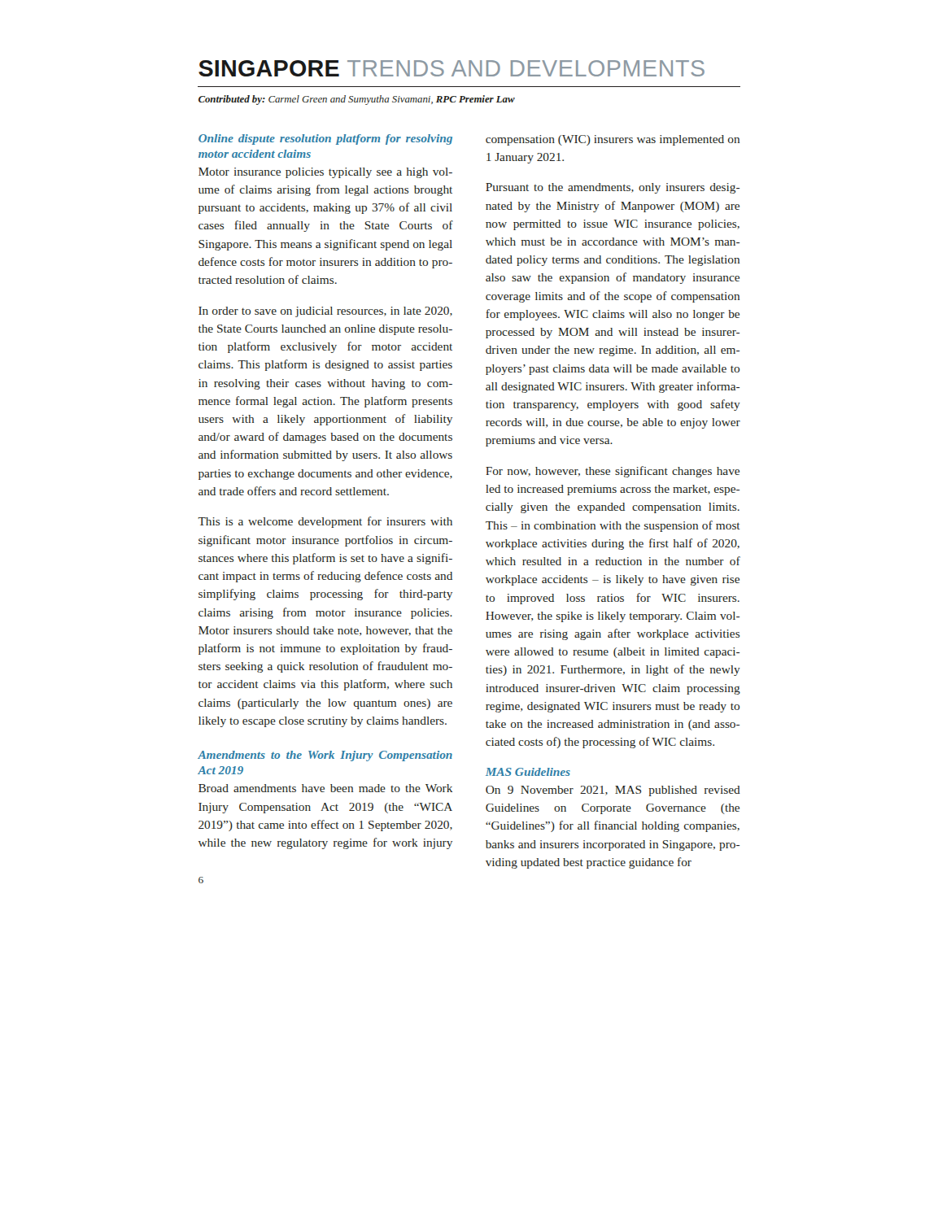SINGAPORE TRENDS AND DEVELOPMENTS
Contributed by: Carmel Green and Sumyutha Sivamani, RPC Premier Law
Online dispute resolution platform for resolving motor accident claims
Motor insurance policies typically see a high volume of claims arising from legal actions brought pursuant to accidents, making up 37% of all civil cases filed annually in the State Courts of Singapore. This means a significant spend on legal defence costs for motor insurers in addition to protracted resolution of claims.
In order to save on judicial resources, in late 2020, the State Courts launched an online dispute resolution platform exclusively for motor accident claims. This platform is designed to assist parties in resolving their cases without having to commence formal legal action. The platform presents users with a likely apportionment of liability and/or award of damages based on the documents and information submitted by users. It also allows parties to exchange documents and other evidence, and trade offers and record settlement.
This is a welcome development for insurers with significant motor insurance portfolios in circumstances where this platform is set to have a significant impact in terms of reducing defence costs and simplifying claims processing for third-party claims arising from motor insurance policies. Motor insurers should take note, however, that the platform is not immune to exploitation by fraudsters seeking a quick resolution of fraudulent motor accident claims via this platform, where such claims (particularly the low quantum ones) are likely to escape close scrutiny by claims handlers.
Amendments to the Work Injury Compensation Act 2019
Broad amendments have been made to the Work Injury Compensation Act 2019 (the “WICA 2019”) that came into effect on 1 September 2020, while the new regulatory regime for work injury compensation (WIC) insurers was implemented on 1 January 2021.
Pursuant to the amendments, only insurers designated by the Ministry of Manpower (MOM) are now permitted to issue WIC insurance policies, which must be in accordance with MOM’s mandated policy terms and conditions. The legislation also saw the expansion of mandatory insurance coverage limits and of the scope of compensation for employees. WIC claims will also no longer be processed by MOM and will instead be insurer-driven under the new regime. In addition, all employers’ past claims data will be made available to all designated WIC insurers. With greater information transparency, employers with good safety records will, in due course, be able to enjoy lower premiums and vice versa.
For now, however, these significant changes have led to increased premiums across the market, especially given the expanded compensation limits. This – in combination with the suspension of most workplace activities during the first half of 2020, which resulted in a reduction in the number of workplace accidents – is likely to have given rise to improved loss ratios for WIC insurers. However, the spike is likely temporary. Claim volumes are rising again after workplace activities were allowed to resume (albeit in limited capacities) in 2021. Furthermore, in light of the newly introduced insurer-driven WIC claim processing regime, designated WIC insurers must be ready to take on the increased administration in (and associated costs of) the processing of WIC claims.
MAS Guidelines
On 9 November 2021, MAS published revised Guidelines on Corporate Governance (the “Guidelines”) for all financial holding companies, banks and insurers incorporated in Singapore, providing updated best practice guidance for
6